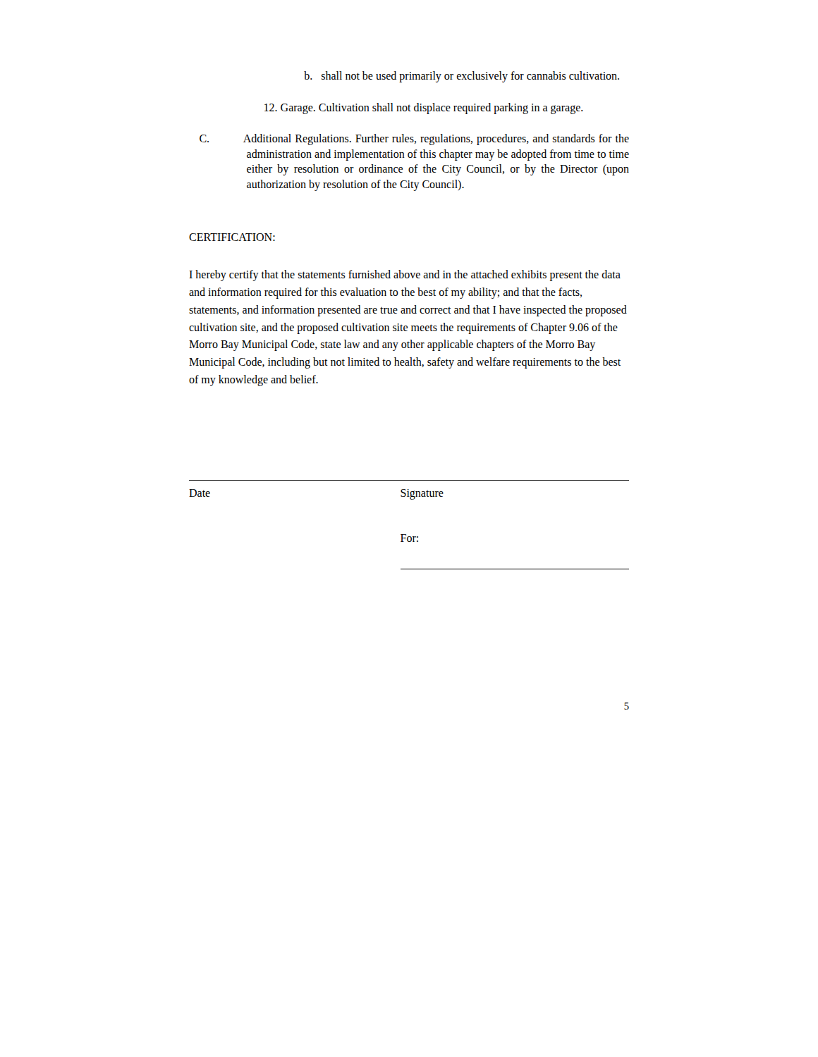b. shall not be used primarily or exclusively for cannabis cultivation.
12. Garage. Cultivation shall not displace required parking in a garage.
C. Additional Regulations. Further rules, regulations, procedures, and standards for the administration and implementation of this chapter may be adopted from time to time either by resolution or ordinance of the City Council, or by the Director (upon authorization by resolution of the City Council).
CERTIFICATION:
I hereby certify that the statements furnished above and in the attached exhibits present the data and information required for this evaluation to the best of my ability; and that the facts, statements, and information presented are true and correct and that I have inspected the proposed cultivation site, and the proposed cultivation site meets the requirements of Chapter 9.06 of the Morro Bay Municipal Code, state law and any other applicable chapters of the Morro Bay Municipal Code, including but not limited to health, safety and welfare requirements to the best of my knowledge and belief.
| Date | Signature For: |
5